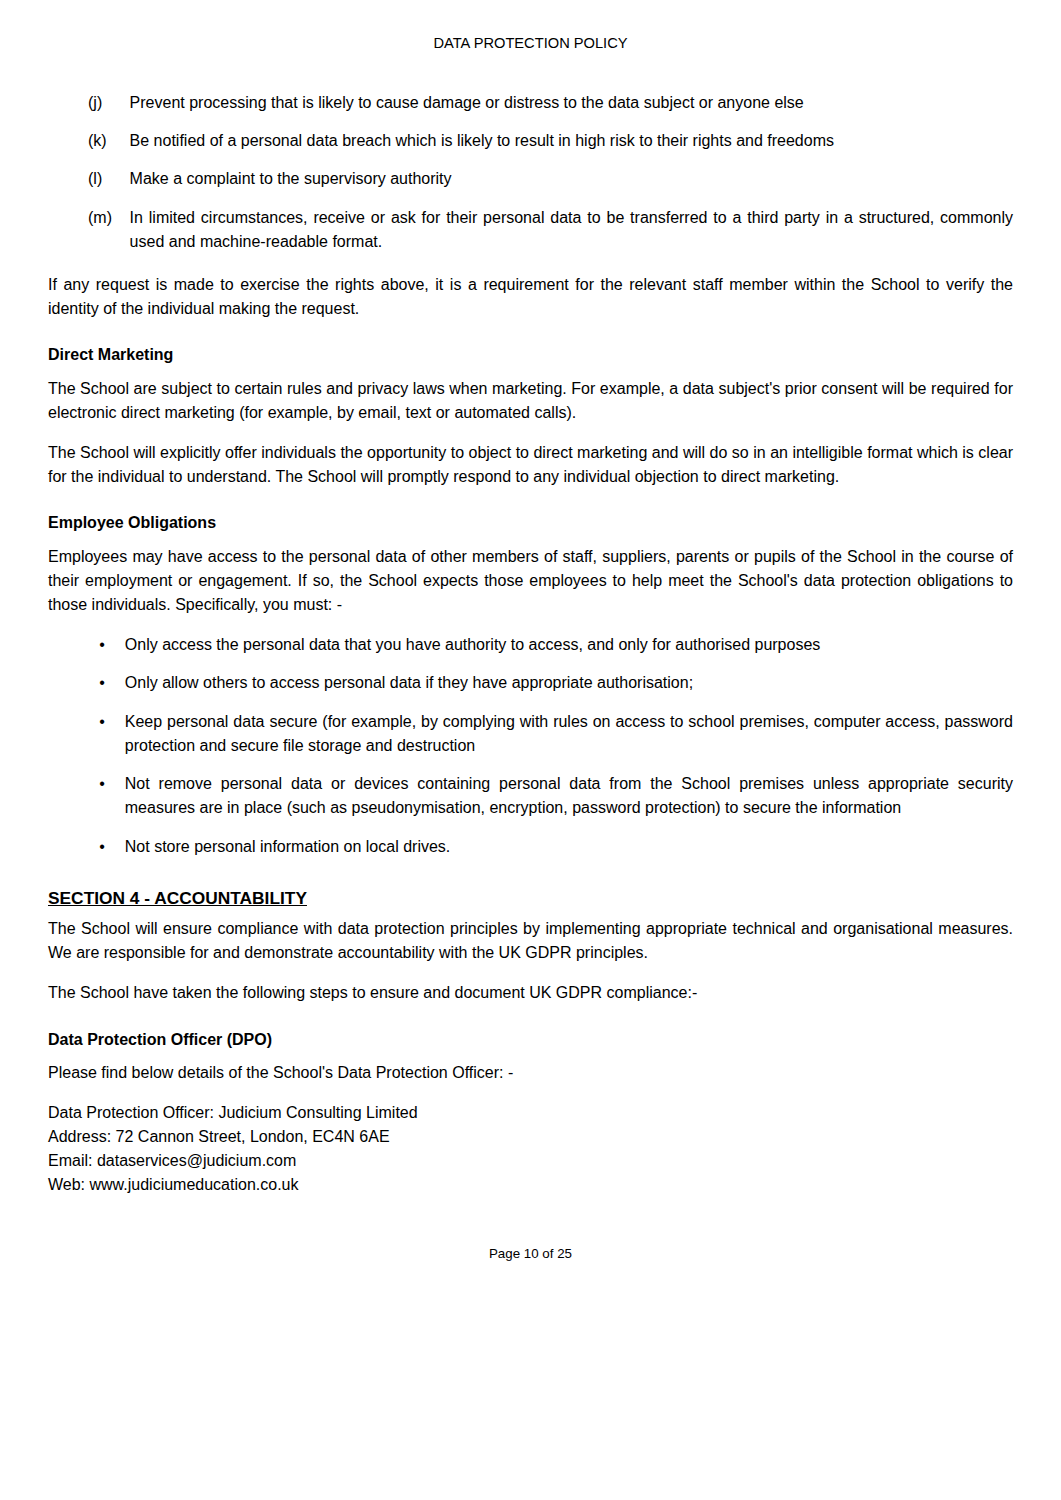DATA PROTECTION POLICY
(j) Prevent processing that is likely to cause damage or distress to the data subject or anyone else
(k) Be notified of a personal data breach which is likely to result in high risk to their rights and freedoms
(l) Make a complaint to the supervisory authority
(m) In limited circumstances, receive or ask for their personal data to be transferred to a third party in a structured, commonly used and machine-readable format.
If any request is made to exercise the rights above, it is a requirement for the relevant staff member within the School to verify the identity of the individual making the request.
Direct Marketing
The School are subject to certain rules and privacy laws when marketing. For example, a data subject's prior consent will be required for electronic direct marketing (for example, by email, text or automated calls).
The School will explicitly offer individuals the opportunity to object to direct marketing and will do so in an intelligible format which is clear for the individual to understand. The School will promptly respond to any individual objection to direct marketing.
Employee Obligations
Employees may have access to the personal data of other members of staff, suppliers, parents or pupils of the School in the course of their employment or engagement. If so, the School expects those employees to help meet the School's data protection obligations to those individuals. Specifically, you must: -
Only access the personal data that you have authority to access, and only for authorised purposes
Only allow others to access personal data if they have appropriate authorisation;
Keep personal data secure (for example, by complying with rules on access to school premises, computer access, password protection and secure file storage and destruction
Not remove personal data or devices containing personal data from the School premises unless appropriate security measures are in place (such as pseudonymisation, encryption, password protection) to secure the information
Not store personal information on local drives.
SECTION 4 - ACCOUNTABILITY
The School will ensure compliance with data protection principles by implementing appropriate technical and organisational measures. We are responsible for and demonstrate accountability with the UK GDPR principles.
The School have taken the following steps to ensure and document UK GDPR compliance:-
Data Protection Officer (DPO)
Please find below details of the School's Data Protection Officer: -
Data Protection Officer: Judicium Consulting Limited
Address: 72 Cannon Street, London, EC4N 6AE
Email: dataservices@judicium.com
Web: www.judiciumeducation.co.uk
Page 10 of 25